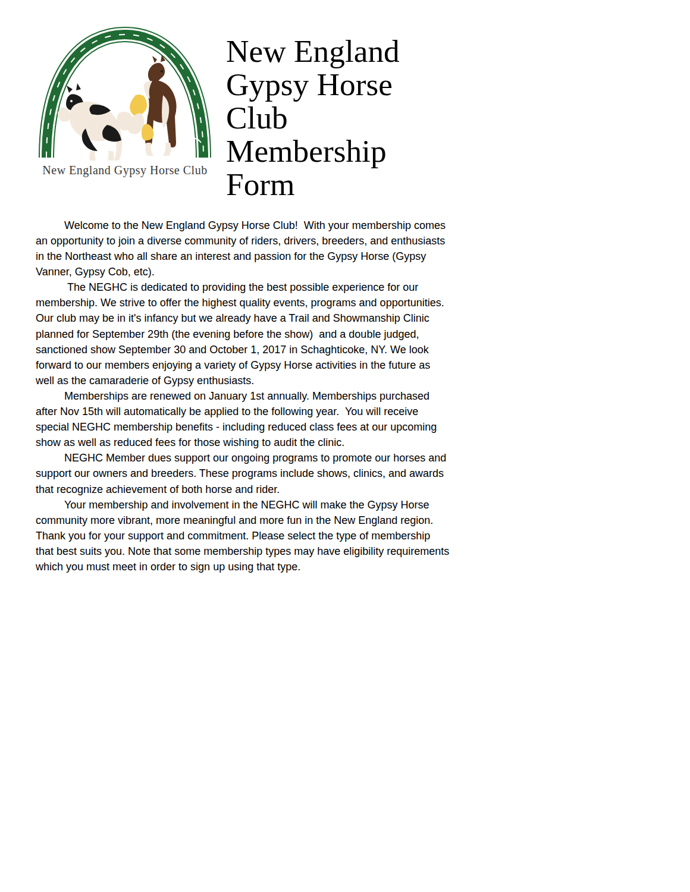New England Gypsy Horse Club
New England Gypsy Horse Club Membership Form
Welcome to the New England Gypsy Horse Club! With your membership comes an opportunity to join a diverse community of riders, drivers, breeders, and enthusiasts in the Northeast who all share an interest and passion for the Gypsy Horse (Gypsy Vanner, Gypsy Cob, etc).
The NEGHC is dedicated to providing the best possible experience for our membership. We strive to offer the highest quality events, programs and opportunities. Our club may be in it's infancy but we already have a Trail and Showmanship Clinic planned for September 29th (the evening before the show) and a double judged, sanctioned show September 30 and October 1, 2017 in Schaghticoke, NY. We look forward to our members enjoying a variety of Gypsy Horse activities in the future as well as the camaraderie of Gypsy enthusiasts.
Memberships are renewed on January 1st annually. Memberships purchased after Nov 15th will automatically be applied to the following year. You will receive special NEGHC membership benefits - including reduced class fees at our upcoming show as well as reduced fees for those wishing to audit the clinic.
NEGHC Member dues support our ongoing programs to promote our horses and support our owners and breeders. These programs include shows, clinics, and awards that recognize achievement of both horse and rider.
Your membership and involvement in the NEGHC will make the Gypsy Horse community more vibrant, more meaningful and more fun in the New England region.
Thank you for your support and commitment. Please select the type of membership that best suits you. Note that some membership types may have eligibility requirements which you must meet in order to sign up using that type.